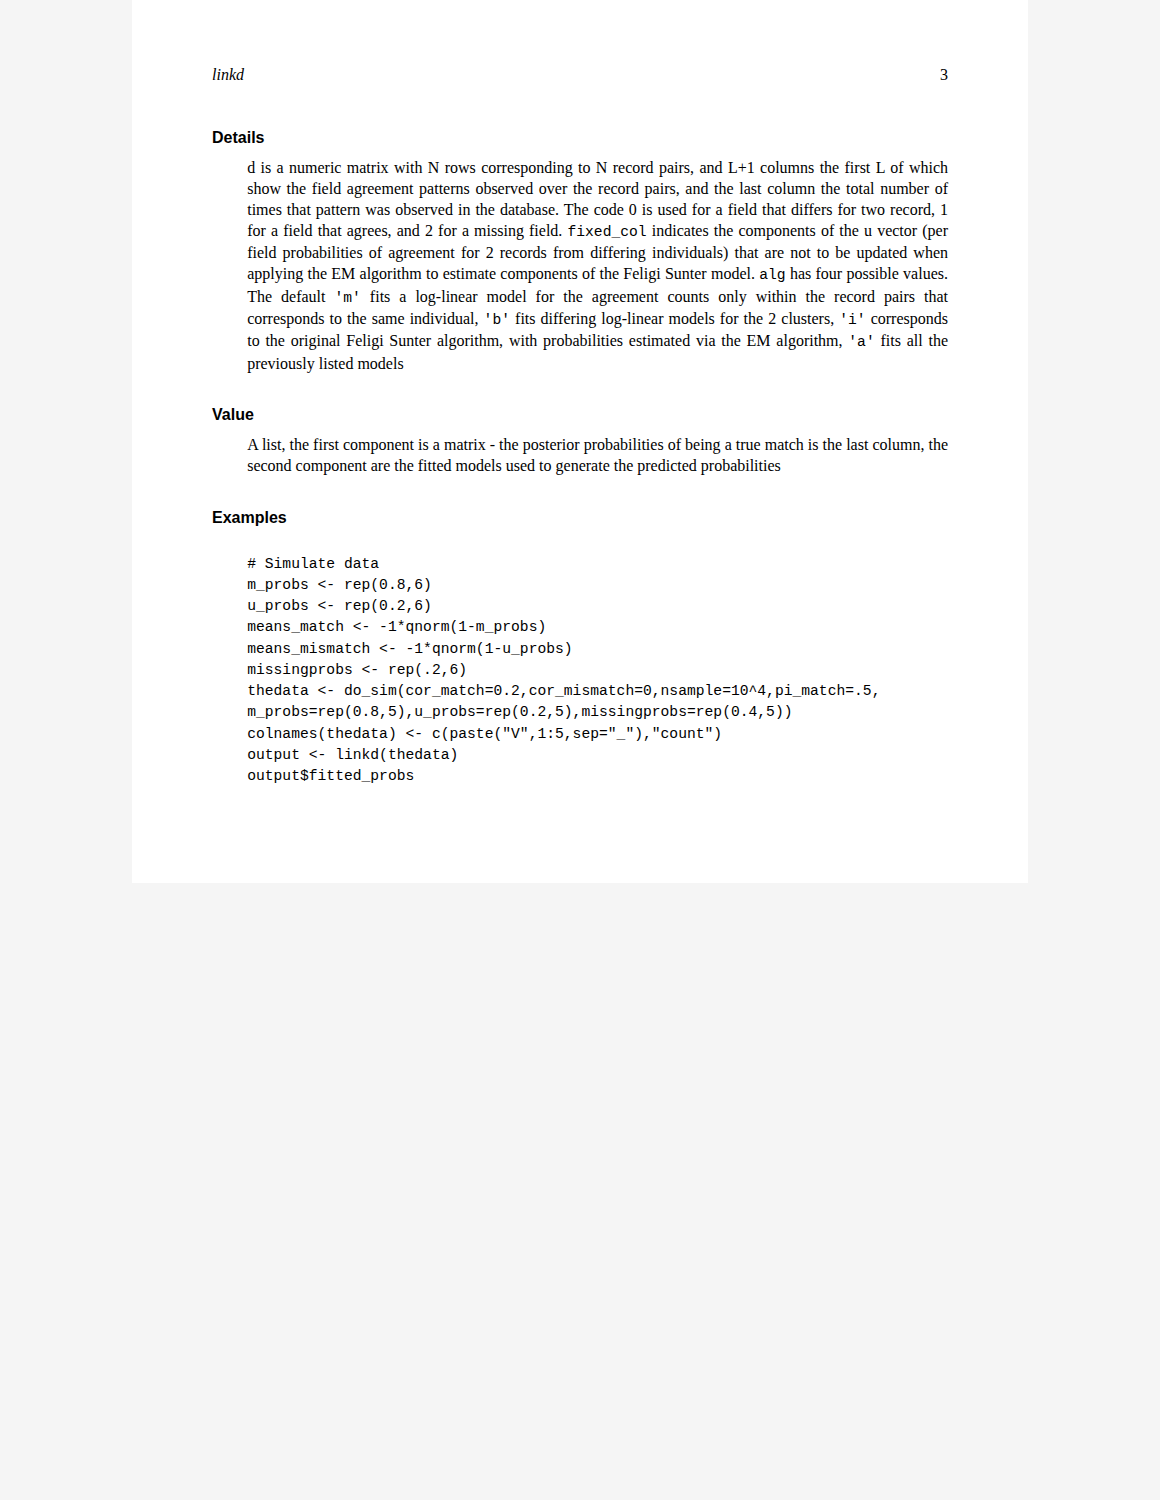linkd 3
Details
d is a numeric matrix with N rows corresponding to N record pairs, and L+1 columns the first L of which show the field agreement patterns observed over the record pairs, and the last column the total number of times that pattern was observed in the database. The code 0 is used for a field that differs for two record, 1 for a field that agrees, and 2 for a missing field. fixed_col indicates the components of the u vector (per field probabilities of agreement for 2 records from differing individuals) that are not to be updated when applying the EM algorithm to estimate components of the Feligi Sunter model. alg has four possible values. The default 'm' fits a log-linear model for the agreement counts only within the record pairs that corresponds to the same individual, 'b' fits differing log-linear models for the 2 clusters, 'i' corresponds to the original Feligi Sunter algorithm, with probabilities estimated via the EM algorithm, 'a' fits all the previously listed models
Value
A list, the first component is a matrix - the posterior probabilities of being a true match is the last column, the second component are the fitted models used to generate the predicted probabilities
Examples
# Simulate data
m_probs <- rep(0.8,6)
u_probs <- rep(0.2,6)
means_match <- -1*qnorm(1-m_probs)
means_mismatch <- -1*qnorm(1-u_probs)
missingprobs <- rep(.2,6)
thedata <- do_sim(cor_match=0.2,cor_mismatch=0,nsample=10^4,pi_match=.5,
m_probs=rep(0.8,5),u_probs=rep(0.2,5),missingprobs=rep(0.4,5))
colnames(thedata) <- c(paste("V",1:5,sep="_"),"count")
output <- linkd(thedata)
output$fitted_probs